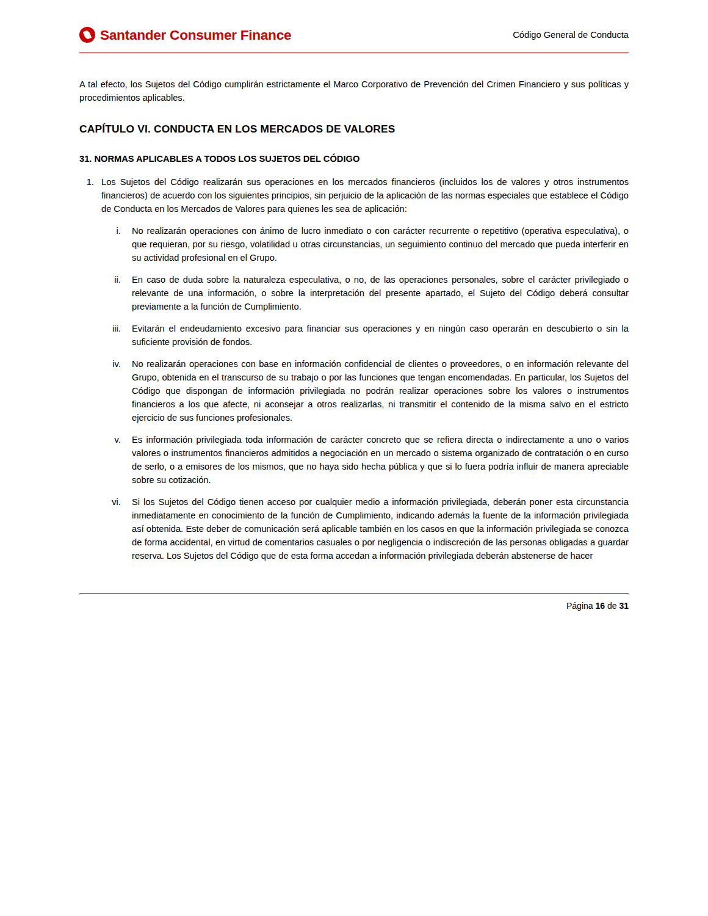Santander Consumer Finance
Código General de Conducta
A tal efecto, los Sujetos del Código cumplirán estrictamente el Marco Corporativo de Prevención del Crimen Financiero y sus políticas y procedimientos aplicables.
CAPÍTULO VI. CONDUCTA EN LOS MERCADOS DE VALORES
31. NORMAS APLICABLES A TODOS LOS SUJETOS DEL CÓDIGO
Los Sujetos del Código realizarán sus operaciones en los mercados financieros (incluidos los de valores y otros instrumentos financieros) de acuerdo con los siguientes principios, sin perjuicio de la aplicación de las normas especiales que establece el Código de Conducta en los Mercados de Valores para quienes les sea de aplicación:
No realizarán operaciones con ánimo de lucro inmediato o con carácter recurrente o repetitivo (operativa especulativa), o que requieran, por su riesgo, volatilidad u otras circunstancias, un seguimiento continuo del mercado que pueda interferir en su actividad profesional en el Grupo.
En caso de duda sobre la naturaleza especulativa, o no, de las operaciones personales, sobre el carácter privilegiado o relevante de una información, o sobre la interpretación del presente apartado, el Sujeto del Código deberá consultar previamente a la función de Cumplimiento.
Evitarán el endeudamiento excesivo para financiar sus operaciones y en ningún caso operarán en descubierto o sin la suficiente provisión de fondos.
No realizarán operaciones con base en información confidencial de clientes o proveedores, o en información relevante del Grupo, obtenida en el transcurso de su trabajo o por las funciones que tengan encomendadas. En particular, los Sujetos del Código que dispongan de información privilegiada no podrán realizar operaciones sobre los valores o instrumentos financieros a los que afecte, ni aconsejar a otros realizarlas, ni transmitir el contenido de la misma salvo en el estricto ejercicio de sus funciones profesionales.
Es información privilegiada toda información de carácter concreto que se refiera directa o indirectamente a uno o varios valores o instrumentos financieros admitidos a negociación en un mercado o sistema organizado de contratación o en curso de serlo, o a emisores de los mismos, que no haya sido hecha pública y que si lo fuera podría influir de manera apreciable sobre su cotización.
Si los Sujetos del Código tienen acceso por cualquier medio a información privilegiada, deberán poner esta circunstancia inmediatamente en conocimiento de la función de Cumplimiento, indicando además la fuente de la información privilegiada así obtenida. Este deber de comunicación será aplicable también en los casos en que la información privilegiada se conozca de forma accidental, en virtud de comentarios casuales o por negligencia o indiscreción de las personas obligadas a guardar reserva. Los Sujetos del Código que de esta forma accedan a información privilegiada deberán abstenerse de hacer
Página 16 de 31